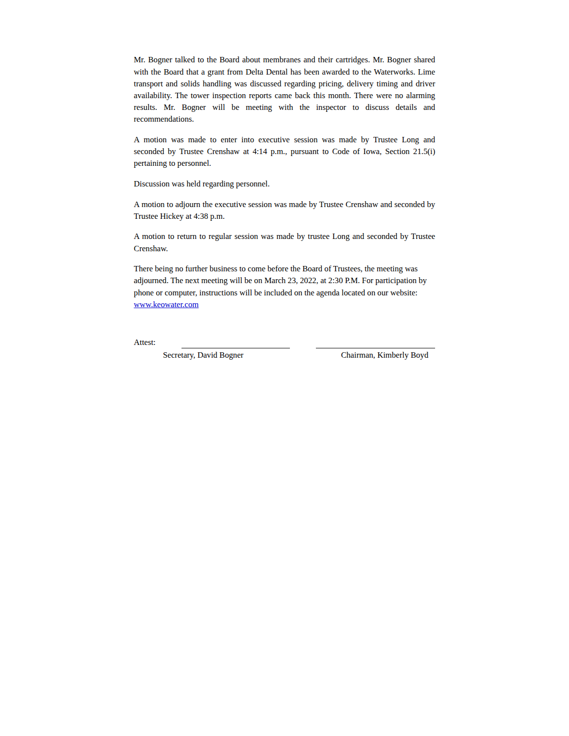Mr. Bogner talked to the Board about membranes and their cartridges. Mr. Bogner shared with the Board that a grant from Delta Dental has been awarded to the Waterworks. Lime transport and solids handling was discussed regarding pricing, delivery timing and driver availability. The tower inspection reports came back this month. There were no alarming results. Mr. Bogner will be meeting with the inspector to discuss details and recommendations.
A motion was made to enter into executive session was made by Trustee Long and seconded by Trustee Crenshaw at 4:14 p.m., pursuant to Code of Iowa, Section 21.5(i) pertaining to personnel.
Discussion was held regarding personnel.
A motion to adjourn the executive session was made by Trustee Crenshaw and seconded by Trustee Hickey at 4:38 p.m.
A motion to return to regular session was made by trustee Long and seconded by Trustee Crenshaw.
There being no further business to come before the Board of Trustees, the meeting was adjourned. The next meeting will be on March 23, 2022, at 2:30 P.M. For participation by phone or computer, instructions will be included on the agenda located on our website:
www.keowater.com
Attest:
Secretary, David Bogner Chairman, Kimberly Boyd